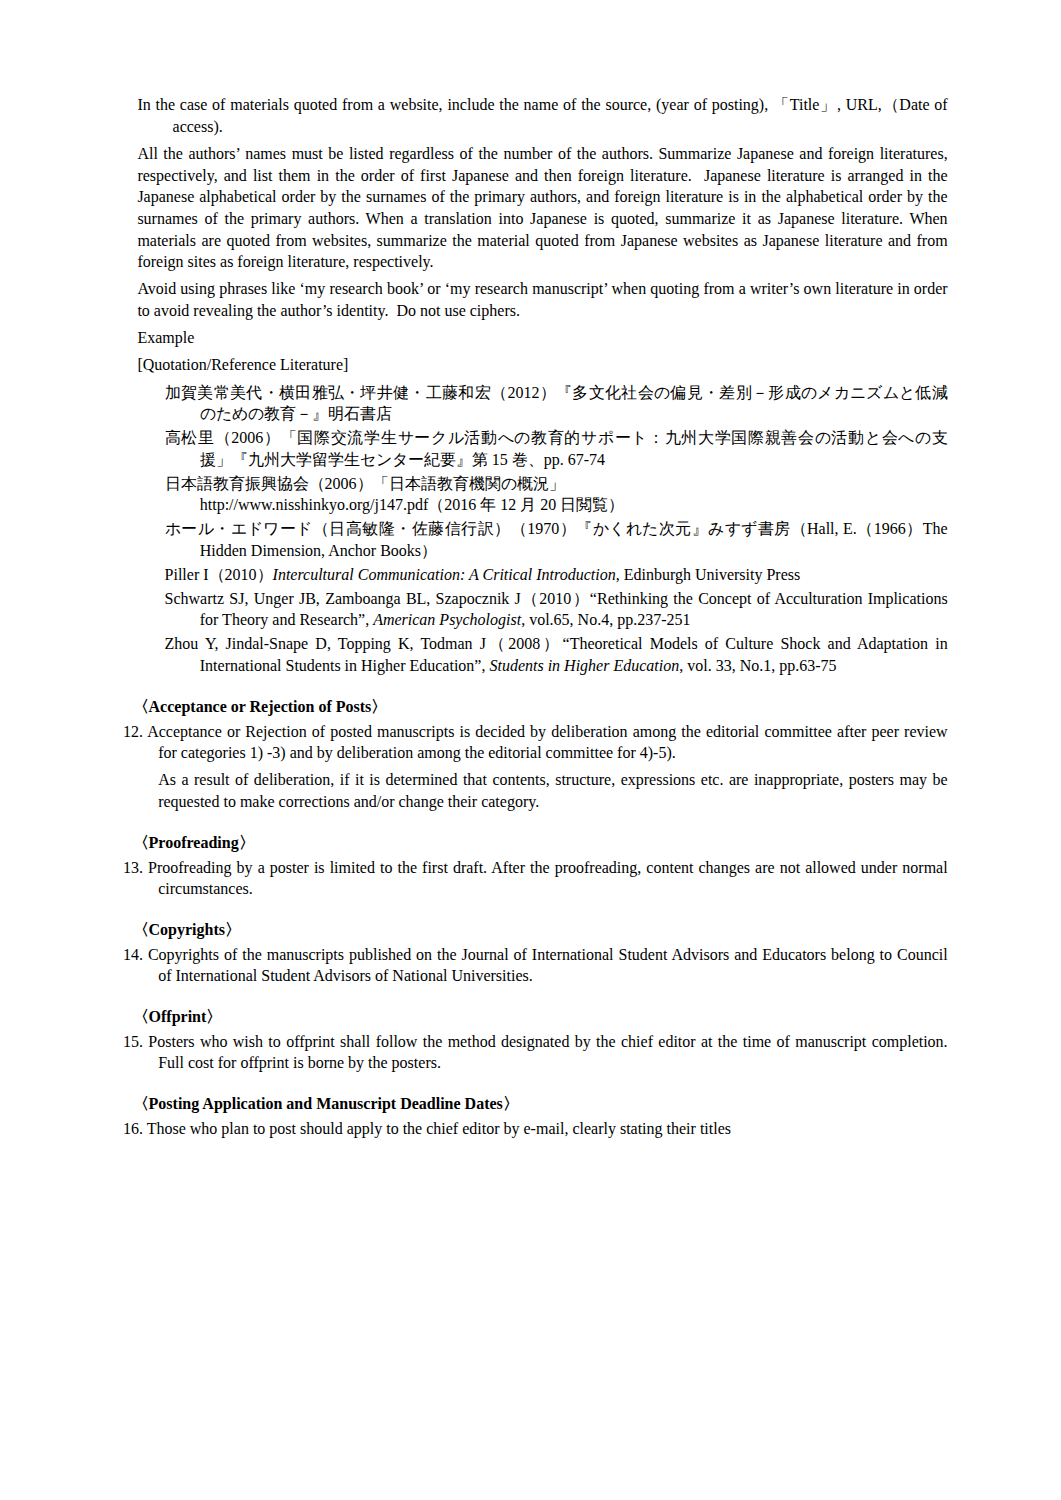In the case of materials quoted from a website, include the name of the source, (year of posting), 「Title」, URL,（Date of access).
All the authors’ names must be listed regardless of the number of the authors. Summarize Japanese and foreign literatures, respectively, and list them in the order of first Japanese and then foreign literature. Japanese literature is arranged in the Japanese alphabetical order by the surnames of the primary authors, and foreign literature is in the alphabetical order by the surnames of the primary authors. When a translation into Japanese is quoted, summarize it as Japanese literature. When materials are quoted from websites, summarize the material quoted from Japanese websites as Japanese literature and from foreign sites as foreign literature, respectively.
Avoid using phrases like ‘my research book’ or ‘my research manuscript’ when quoting from a writer’s own literature in order to avoid revealing the author’s identity. Do not use ciphers.
Example
[Quotation/Reference Literature]
加賀美常美代・横田雅弘・坪井健・工藤和宏（2012）『多文化社会の偏見・差別－形成のメカニズムと低減のための教育－』明石書店
高松里（2006）「国際交流学生サークル活動への教育的サポート：九州大学国際親善会の活動と会への支援」『九州大学留学生センター紀要』第 15 巻、pp. 67-74
日本語教育振興協会（2006）「日本語教育機関の概況」
http://www.nisshinkyo.org/j147.pdf（2016 年 12 月 20 日閲覧）
ホール・エドワード（日高敏隆・佐藤信行訳）（1970）『かくれた次元』みすず書房（Hall, E.（1966）The Hidden Dimension, Anchor Books）
Piller I（2010）Intercultural Communication: A Critical Introduction, Edinburgh University Press
Schwartz SJ, Unger JB, Zamboanga BL, Szapocznik J（2010）“Rethinking the Concept of Acculturation Implications for Theory and Research”, American Psychologist, vol.65, No.4, pp.237-251
Zhou Y, Jindal-Snape D, Topping K, Todman J（2008）“Theoretical Models of Culture Shock and Adaptation in International Students in Higher Education”, Students in Higher Education, vol. 33, No.1, pp.63-75
〈Acceptance or Rejection of Posts〉
12. Acceptance or Rejection of posted manuscripts is decided by deliberation among the editorial committee after peer review for categories 1) -3) and by deliberation among the editorial committee for 4)-5).
As a result of deliberation, if it is determined that contents, structure, expressions etc. are inappropriate, posters may be requested to make corrections and/or change their category.
〈Proofreading〉
13. Proofreading by a poster is limited to the first draft. After the proofreading, content changes are not allowed under normal circumstances.
〈Copyrights〉
14. Copyrights of the manuscripts published on the Journal of International Student Advisors and Educators belong to Council of International Student Advisors of National Universities.
〈Offprint〉
15. Posters who wish to offprint shall follow the method designated by the chief editor at the time of manuscript completion. Full cost for offprint is borne by the posters.
〈Posting Application and Manuscript Deadline Dates〉
16. Those who plan to post should apply to the chief editor by e-mail, clearly stating their titles